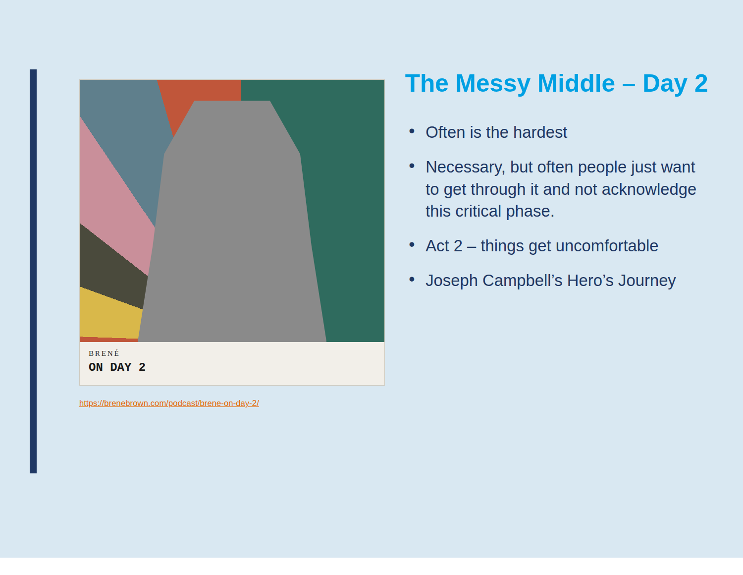BRENÉ
ON DAY 2
https://brenebrown.com/podcast/brene-on-day-2/
The Messy Middle – Day 2
Often is the hardest
Necessary, but often people just want to get through it and not acknowledge this critical phase.
Act 2 – things get uncomfortable
Joseph Campbell’s Hero’s Journey